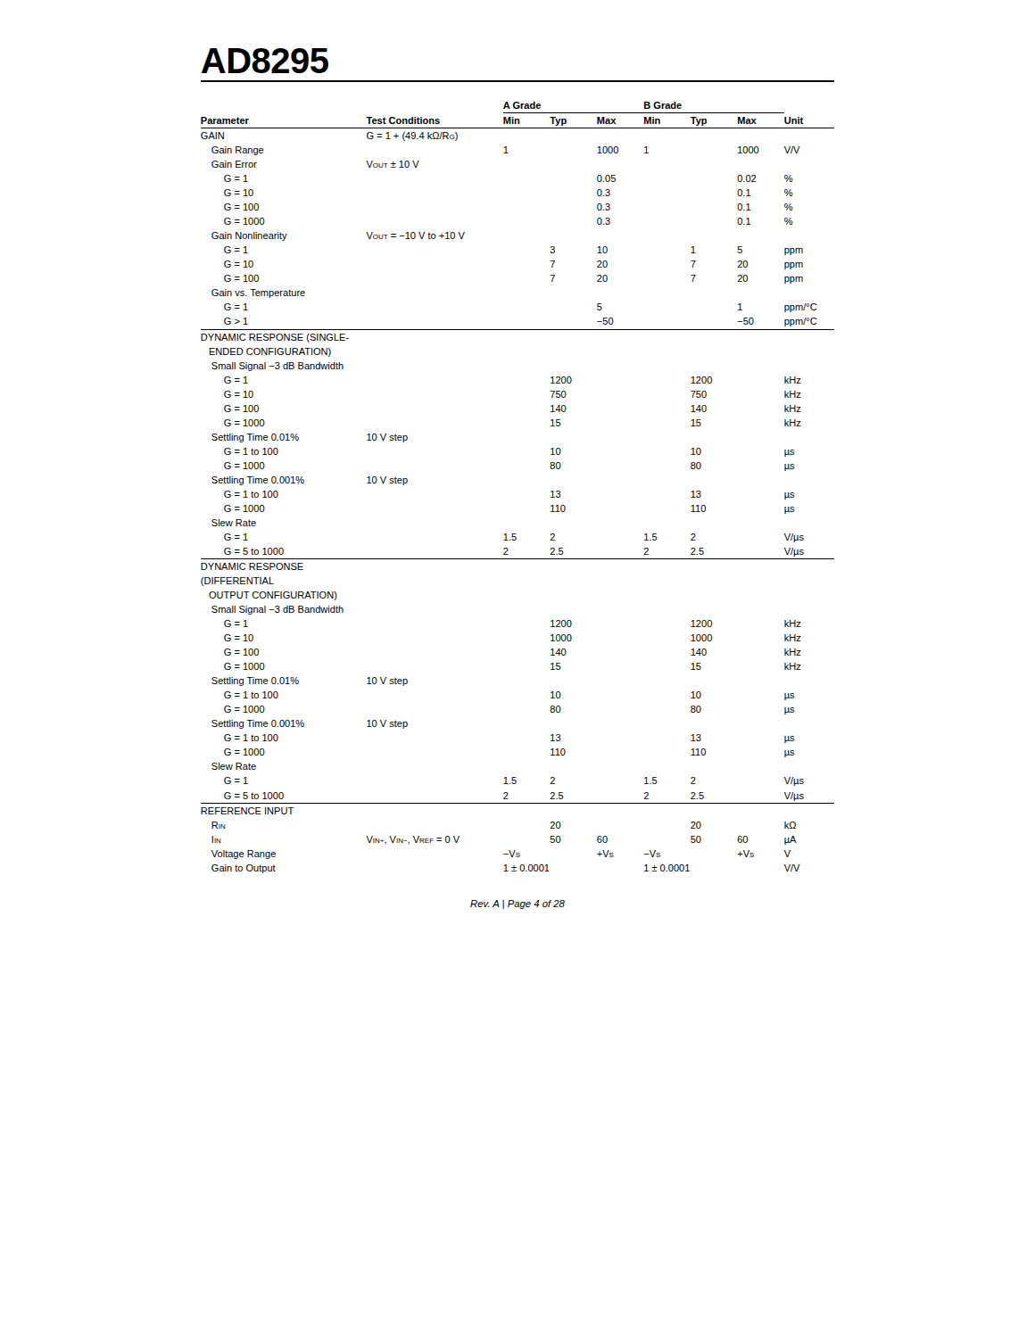AD8295
| | | A Grade | B Grade | |
| --- | --- | --- | --- | --- |
| Parameter | Test Conditions | Min | Typ | Max | Min | Typ | Max | Unit |
| GAIN | G = 1 + (49.4 kΩ/R G ) | | | | | | | |
| Gain Range | | 1 | | 1000 | 1 | | 1000 | V/V |
| Gain Error | V OUT ± 10 V | | | | | | | |
| G = 1 | | | | 0.05 | | | 0.02 | % |
| G = 10 | | | | 0.3 | | | 0.1 | % |
| G = 100 | | | | 0.3 | | | 0.1 | % |
| G = 1000 | | | | 0.3 | | | 0.1 | % |
| Gain Nonlinearity | V OUT = −10 V to +10 V | | | | | | | |
| G = 1 | | | 3 | 10 | | 1 | 5 | ppm |
| G = 10 | | | 7 | 20 | | 7 | 20 | ppm |
| G = 100 | | | 7 | 20 | | 7 | 20 | ppm |
| Gain vs. Temperature | | | | | | | | |
| G = 1 | | | | 5 | | | 1 | ppm/°C |
| G > 1 | | | | −50 | | | −50 | ppm/°C |
| DYNAMIC RESPONSE (SINGLE- ENDED CONFIGURATION) | | | | | | | | |
| Small Signal −3 dB Bandwidth | | | | | | | | |
| G = 1 | | | 1200 | | | 1200 | | kHz |
| G = 10 | | | 750 | | | 750 | | kHz |
| G = 100 | | | 140 | | | 140 | | kHz |
| G = 1000 | | | 15 | | | 15 | | kHz |
| Settling Time 0.01% | 10 V step | | | | | | | |
| G = 1 to 100 | | | 10 | | | 10 | | µs |
| G = 1000 | | | 80 | | | 80 | | µs |
| Settling Time 0.001% | 10 V step | | | | | | | |
| G = 1 to 100 | | | 13 | | | 13 | | µs |
| G = 1000 | | | 110 | | | 110 | | µs |
| Slew Rate | | | | | | | | |
| G = 1 | | 1.5 | 2 | | 1.5 | 2 | | V/µs |
| G = 5 to 1000 | | 2 | 2.5 | | 2 | 2.5 | | V/µs |
| DYNAMIC RESPONSE (DIFFERENTIAL OUTPUT CONFIGURATION) | | | | | | | | |
| Small Signal −3 dB Bandwidth | | | | | | | | |
| G = 1 | | | 1200 | | | 1200 | | kHz |
| G = 10 | | | 1000 | | | 1000 | | kHz |
| G = 100 | | | 140 | | | 140 | | kHz |
| G = 1000 | | | 15 | | | 15 | | kHz |
| Settling Time 0.01% | 10 V step | | | | | | | |
| G = 1 to 100 | | | 10 | | | 10 | | µs |
| G = 1000 | | | 80 | | | 80 | | µs |
| Settling Time 0.001% | 10 V step | | | | | | | |
| G = 1 to 100 | | | 13 | | | 13 | | µs |
| G = 1000 | | | 110 | | | 110 | | µs |
| Slew Rate | | | | | | | | |
| G = 1 | | 1.5 | 2 | | 1.5 | 2 | | V/µs |
| G = 5 to 1000 | | 2 | 2.5 | | 2 | 2.5 | | V/µs |
| REFERENCE INPUT | | | | | | | | |
| R IN | | | 20 | | | 20 | | kΩ |
| I IN | V IN+ , V IN− , V REF = 0 V | | 50 | 60 | | 50 | 60 | µA |
| Voltage Range | | −V S | | +V S | −V S | | +V S | V |
| Gain to Output | | 1 ± 0.0001 | | 1 ± 0.0001 | | V/V |
Rev. A | Page 4 of 28